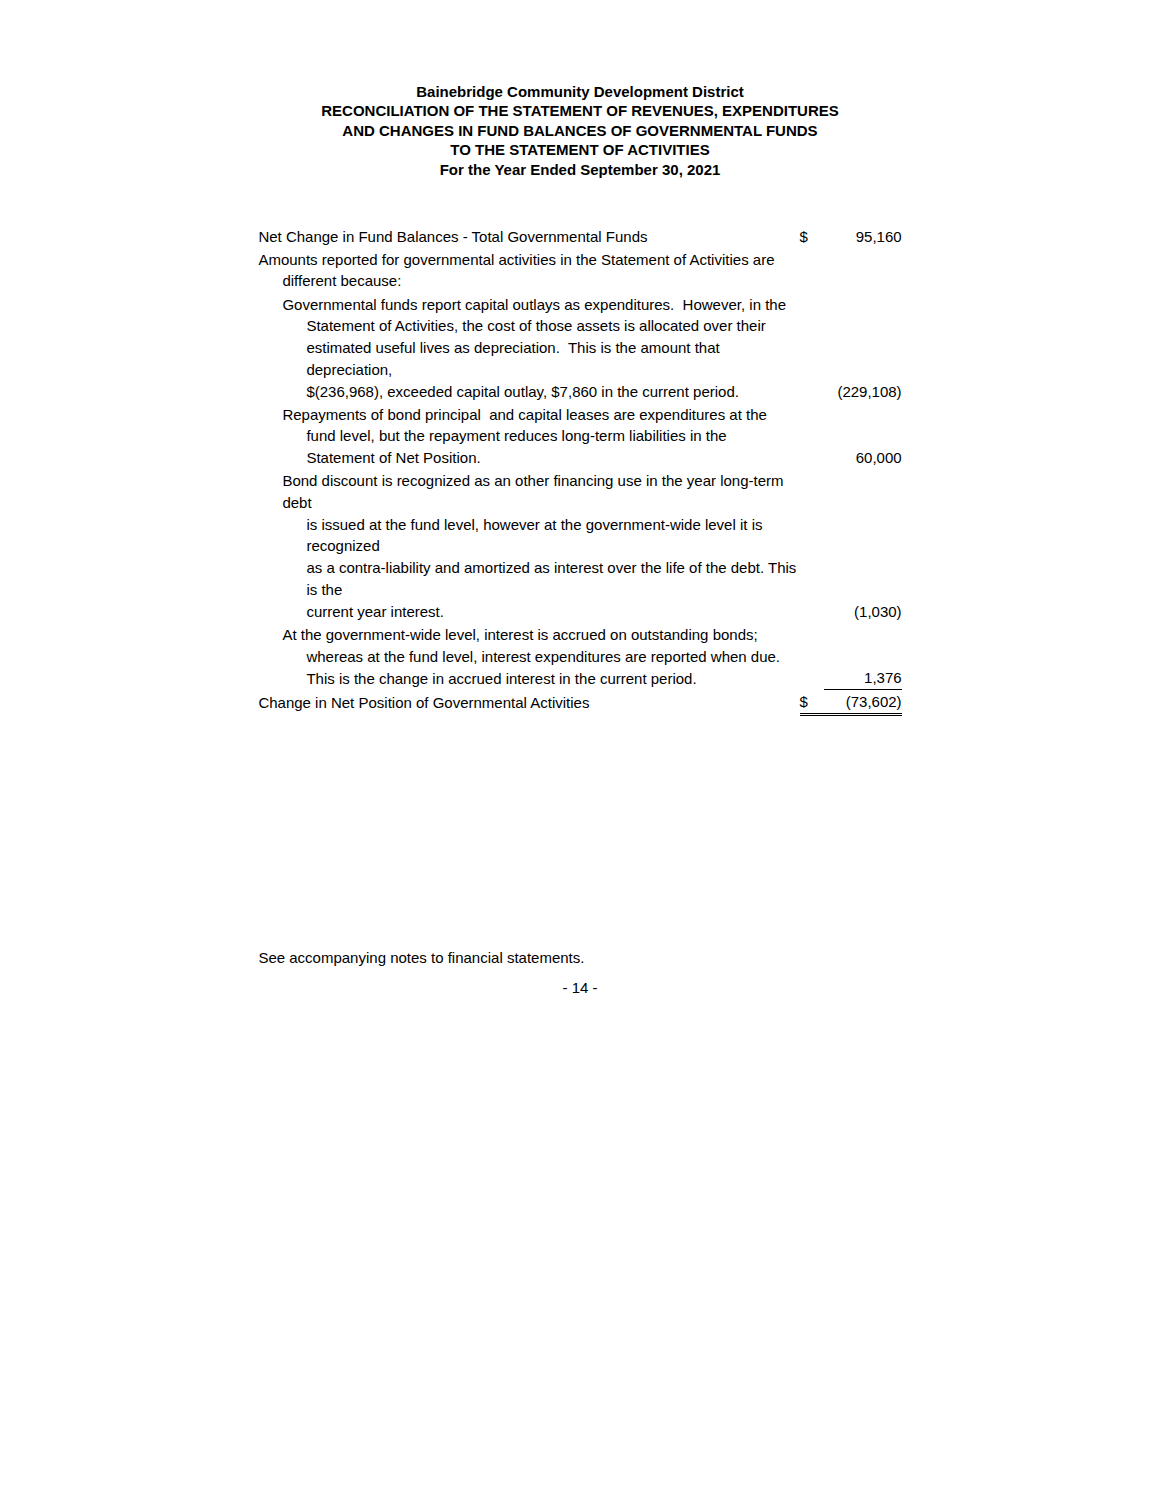Bainebridge Community Development District
RECONCILIATION OF THE STATEMENT OF REVENUES, EXPENDITURES
AND CHANGES IN FUND BALANCES OF GOVERNMENTAL FUNDS
TO THE STATEMENT OF ACTIVITIES
For the Year Ended September 30, 2021
| Net Change in Fund Balances - Total Governmental Funds | $ | 95,160 |
| Amounts reported for governmental activities in the Statement of Activities are | | |
| different because: | | |
| Governmental funds report capital outlays as expenditures. However, in the | | |
| Statement of Activities, the cost of those assets is allocated over their | | |
| estimated useful lives as depreciation. This is the amount that depreciation, | | |
| $(236,968), exceeded capital outlay, $7,860 in the current period. | | (229,108) |
| Repayments of bond principal and capital leases are expenditures at the | | |
| fund level, but the repayment reduces long-term liabilities in the | | |
| Statement of Net Position. | | 60,000 |
| Bond discount is recognized as an other financing use in the year long-term debt | | |
| is issued at the fund level, however at the government-wide level it is recognized | | |
| as a contra-liability and amortized as interest over the life of the debt. This is the | | |
| current year interest. | | (1,030) |
| At the government-wide level, interest is accrued on outstanding bonds; | | |
| whereas at the fund level, interest expenditures are reported when due. | | |
| This is the change in accrued interest in the current period. | | 1,376 |
| Change in Net Position of Governmental Activities | $ | (73,602) |
See accompanying notes to financial statements.
- 14 -